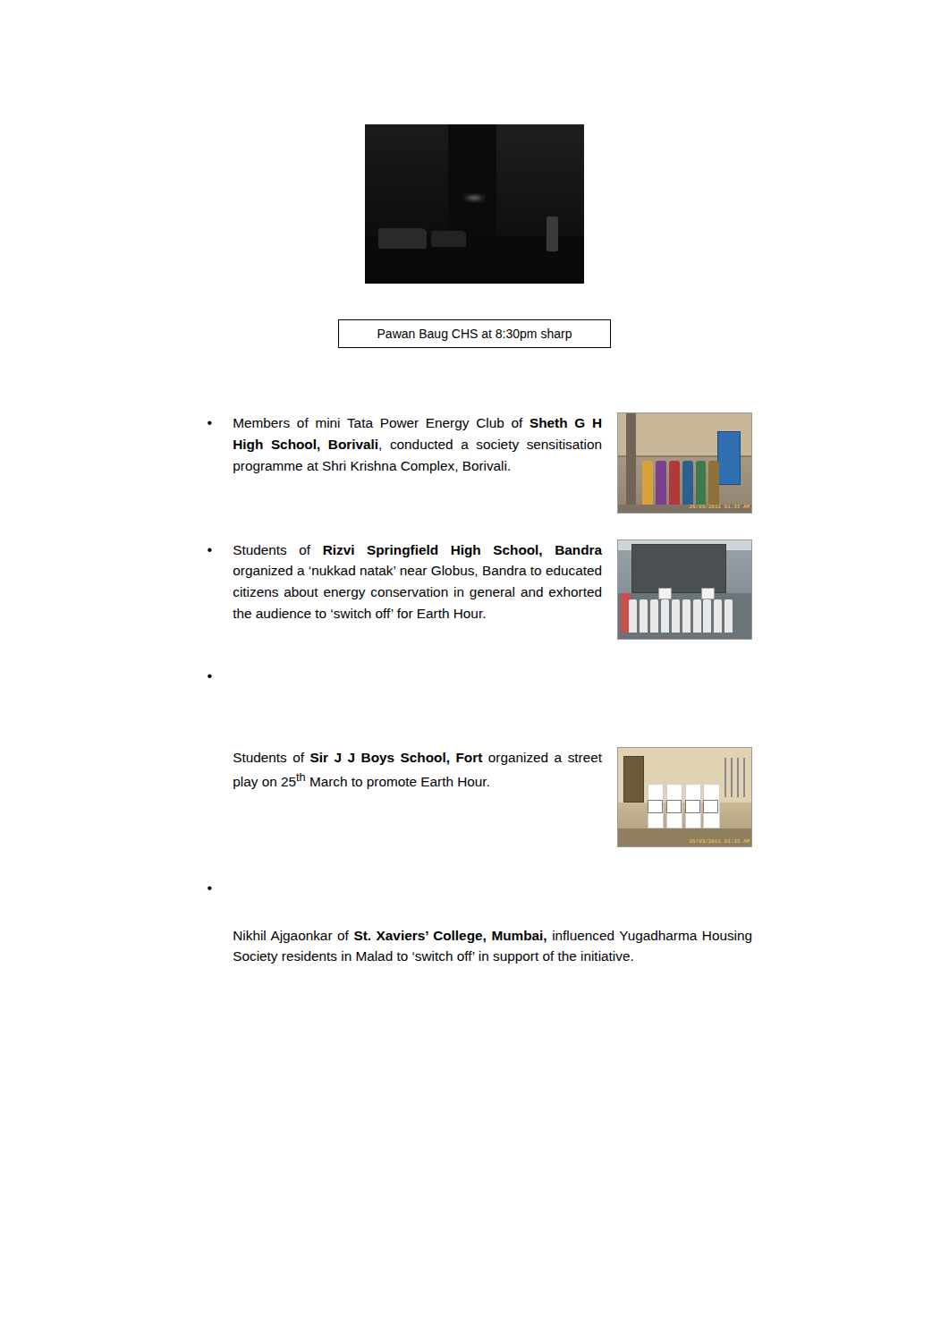Pawan Baug CHS at 8:30pm sharp
Members of mini Tata Power Energy Club of Sheth G H High School, Borivali, conducted a society sensitisation programme at Shri Krishna Complex, Borivali.
26/03/2011 01:33 AM
Students of Rizvi Springfield High School, Bandra organized a ‘nukkad natak’ near Globus, Bandra to educated citizens about energy conservation in general and exhorted the audience to ‘switch off’ for Earth Hour.
Students of Sir J J Boys School, Fort organized a street play on 25th March to promote Earth Hour.
26/03/2011 01:33 AM
Nikhil Ajgaonkar of St. Xaviers’ College, Mumbai, influenced Yugadharma Housing Society residents in Malad to ‘switch off’ in support of the initiative.